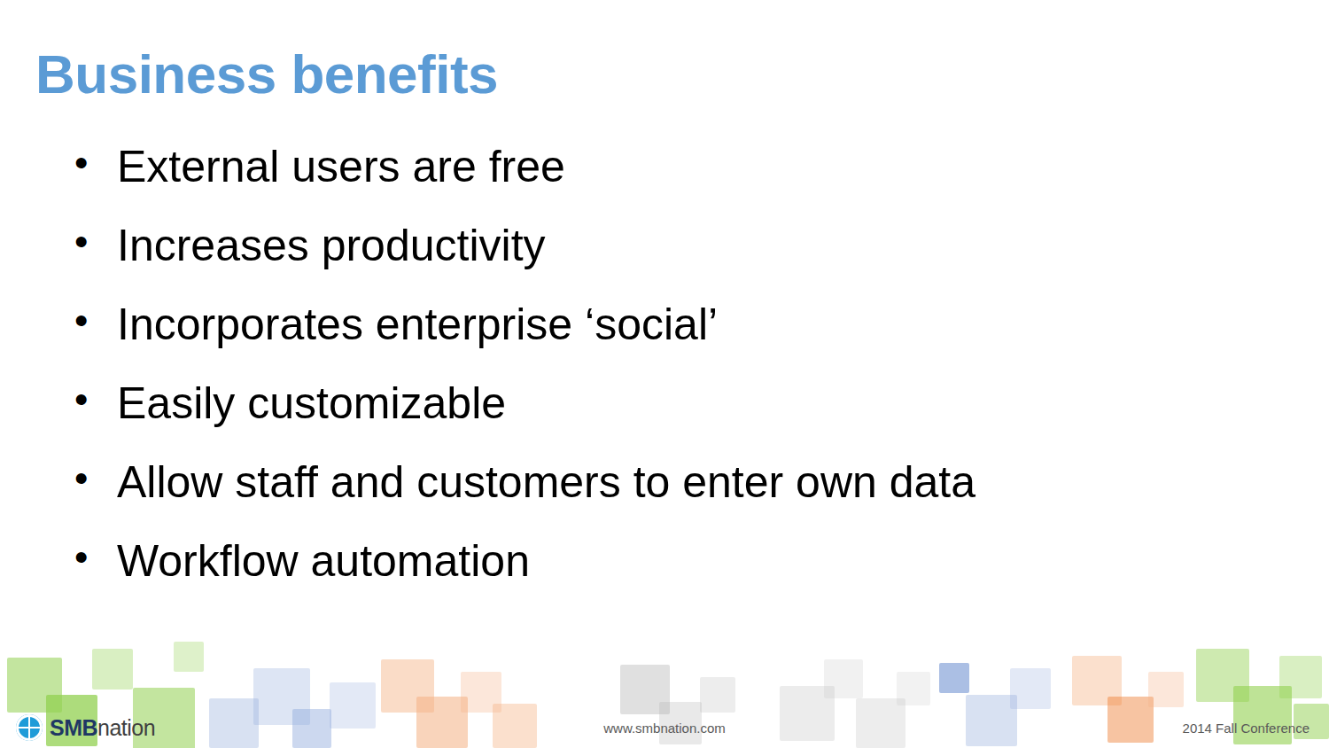Business benefits
External users are free
Increases productivity
Incorporates enterprise ‘social’
Easily customizable
Allow staff and customers to enter own data
Workflow automation
SMBnation
www.smbnation.com
2014 Fall Conference